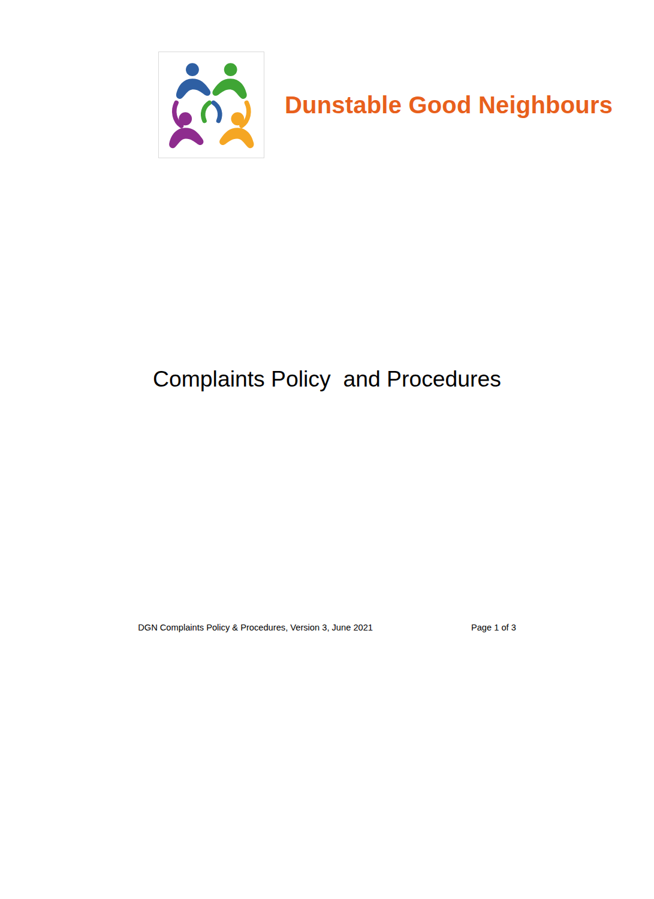Dunstable Good Neighbours
Complaints Policy and Procedures
DGN Complaints Policy & Procedures, Version 3, June 2021 Page 1 of 3